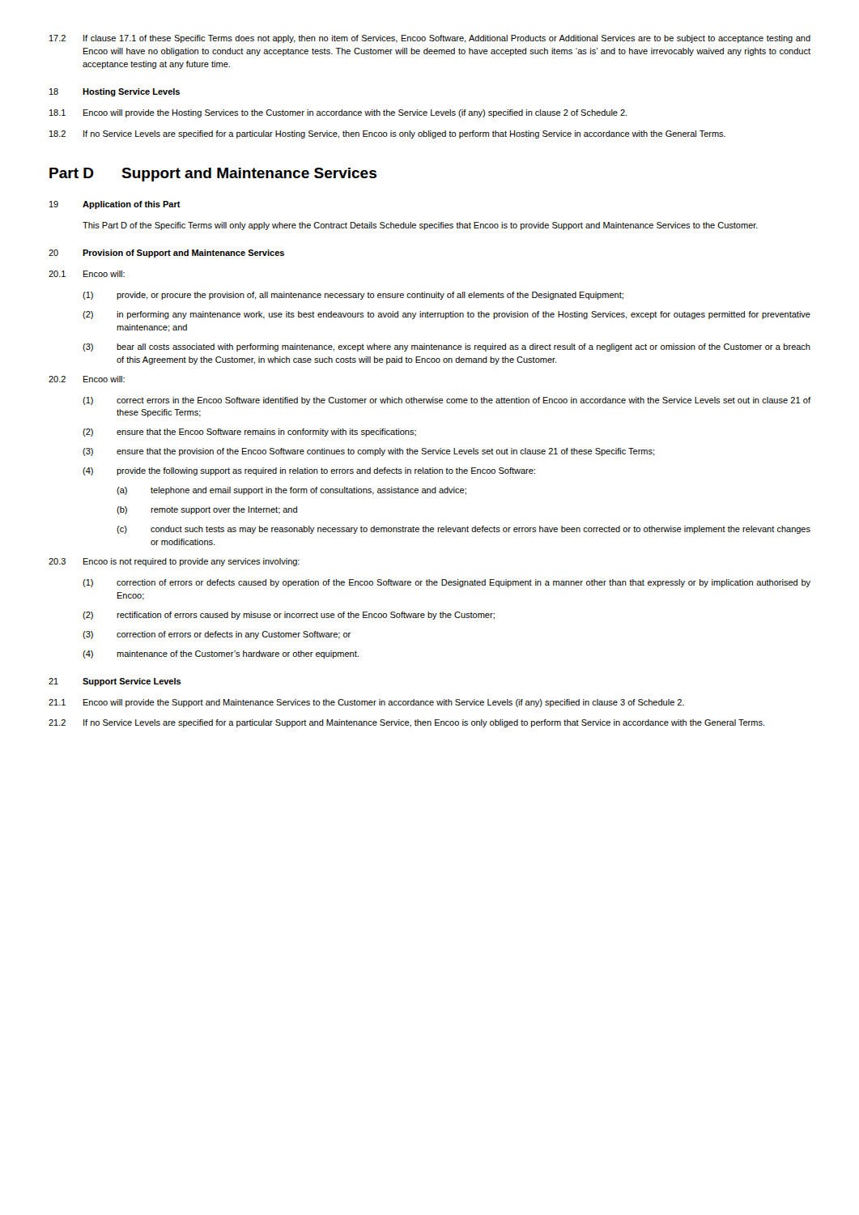17.2
If clause 17.1 of these Specific Terms does not apply, then no item of Services, Encoo Software, Additional Products or Additional Services are to be subject to acceptance testing and Encoo will have no obligation to conduct any acceptance tests. The Customer will be deemed to have accepted such items ‘as is’ and to have irrevocably waived any rights to conduct acceptance testing at any future time.
18
Hosting Service Levels
18.1
Encoo will provide the Hosting Services to the Customer in accordance with the Service Levels (if any) specified in clause 2 of Schedule 2.
18.2
If no Service Levels are specified for a particular Hosting Service, then Encoo is only obliged to perform that Hosting Service in accordance with the General Terms.
Part DSupport and Maintenance Services
19
Application of this Part
This Part D of the Specific Terms will only apply where the Contract Details Schedule specifies that Encoo is to provide Support and Maintenance Services to the Customer.
20
Provision of Support and Maintenance Services
20.1
Encoo will:
(1)
provide, or procure the provision of, all maintenance necessary to ensure continuity of all elements of the Designated Equipment;
(2)
in performing any maintenance work, use its best endeavours to avoid any interruption to the provision of the Hosting Services, except for outages permitted for preventative maintenance; and
(3)
bear all costs associated with performing maintenance, except where any maintenance is required as a direct result of a negligent act or omission of the Customer or a breach of this Agreement by the Customer, in which case such costs will be paid to Encoo on demand by the Customer.
20.2
Encoo will:
(1)
correct errors in the Encoo Software identified by the Customer or which otherwise come to the attention of Encoo in accordance with the Service Levels set out in clause 21 of these Specific Terms;
(2)
ensure that the Encoo Software remains in conformity with its specifications;
(3)
ensure that the provision of the Encoo Software continues to comply with the Service Levels set out in clause 21 of these Specific Terms;
(4)
provide the following support as required in relation to errors and defects in relation to the Encoo Software:
(a)
telephone and email support in the form of consultations, assistance and advice;
(b)
remote support over the Internet; and
(c)
conduct such tests as may be reasonably necessary to demonstrate the relevant defects or errors have been corrected or to otherwise implement the relevant changes or modifications.
20.3
Encoo is not required to provide any services involving:
(1)
correction of errors or defects caused by operation of the Encoo Software or the Designated Equipment in a manner other than that expressly or by implication authorised by Encoo;
(2)
rectification of errors caused by misuse or incorrect use of the Encoo Software by the Customer;
(3)
correction of errors or defects in any Customer Software; or
(4)
maintenance of the Customer’s hardware or other equipment.
21
Support Service Levels
21.1
Encoo will provide the Support and Maintenance Services to the Customer in accordance with Service Levels (if any) specified in clause 3 of Schedule 2.
21.2
If no Service Levels are specified for a particular Support and Maintenance Service, then Encoo is only obliged to perform that Service in accordance with the General Terms.